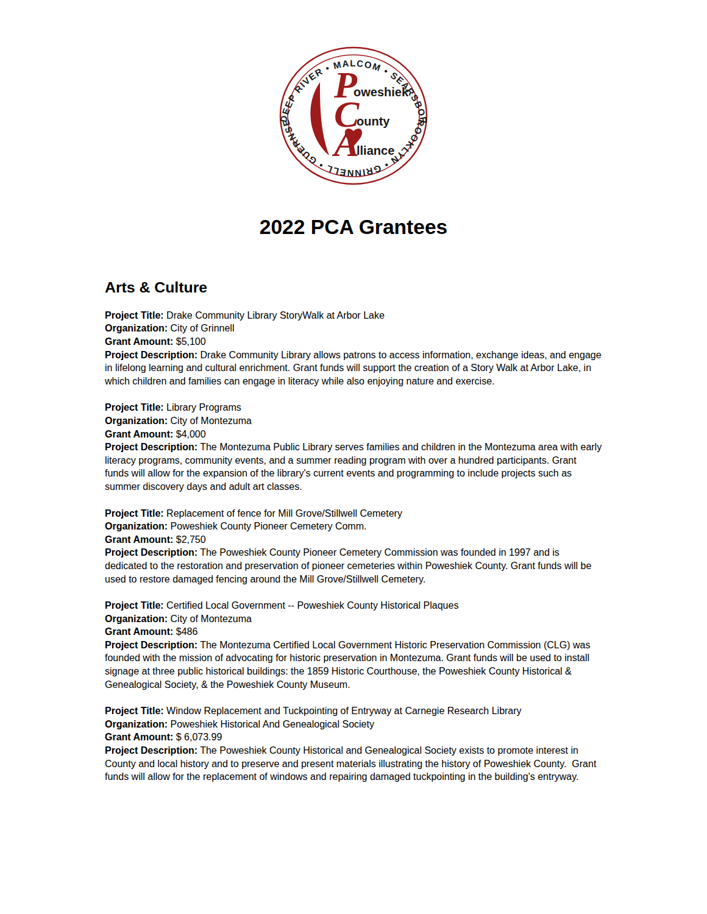MONTEZUMA • DEEP RIVER • MALCOM • SEARSBORO • HARTWICK BROOKLYN • GRINNELL • GUERNSEY P oweshiek C ounty A lliance
2022 PCA Grantees
Arts & Culture
Project Title: Drake Community Library StoryWalk at Arbor Lake
Organization: City of Grinnell
Grant Amount: $5,100
Project Description: Drake Community Library allows patrons to access information, exchange ideas, and engage in lifelong learning and cultural enrichment. Grant funds will support the creation of a Story Walk at Arbor Lake, in which children and families can engage in literacy while also enjoying nature and exercise.
Project Title: Library Programs
Organization: City of Montezuma
Grant Amount: $4,000
Project Description: The Montezuma Public Library serves families and children in the Montezuma area with early literacy programs, community events, and a summer reading program with over a hundred participants. Grant funds will allow for the expansion of the library's current events and programming to include projects such as summer discovery days and adult art classes.
Project Title: Replacement of fence for Mill Grove/Stillwell Cemetery
Organization: Poweshiek County Pioneer Cemetery Comm.
Grant Amount: $2,750
Project Description: The Poweshiek County Pioneer Cemetery Commission was founded in 1997 and is dedicated to the restoration and preservation of pioneer cemeteries within Poweshiek County. Grant funds will be used to restore damaged fencing around the Mill Grove/Stillwell Cemetery.
Project Title: Certified Local Government -- Poweshiek County Historical Plaques
Organization: City of Montezuma
Grant Amount: $486
Project Description: The Montezuma Certified Local Government Historic Preservation Commission (CLG) was founded with the mission of advocating for historic preservation in Montezuma. Grant funds will be used to install signage at three public historical buildings: the 1859 Historic Courthouse, the Poweshiek County Historical & Genealogical Society, & the Poweshiek County Museum.
Project Title: Window Replacement and Tuckpointing of Entryway at Carnegie Research Library
Organization: Poweshiek Historical And Genealogical Society
Grant Amount: $ 6,073.99
Project Description: The Poweshiek County Historical and Genealogical Society exists to promote interest in County and local history and to preserve and present materials illustrating the history of Poweshiek County. Grant funds will allow for the replacement of windows and repairing damaged tuckpointing in the building's entryway.